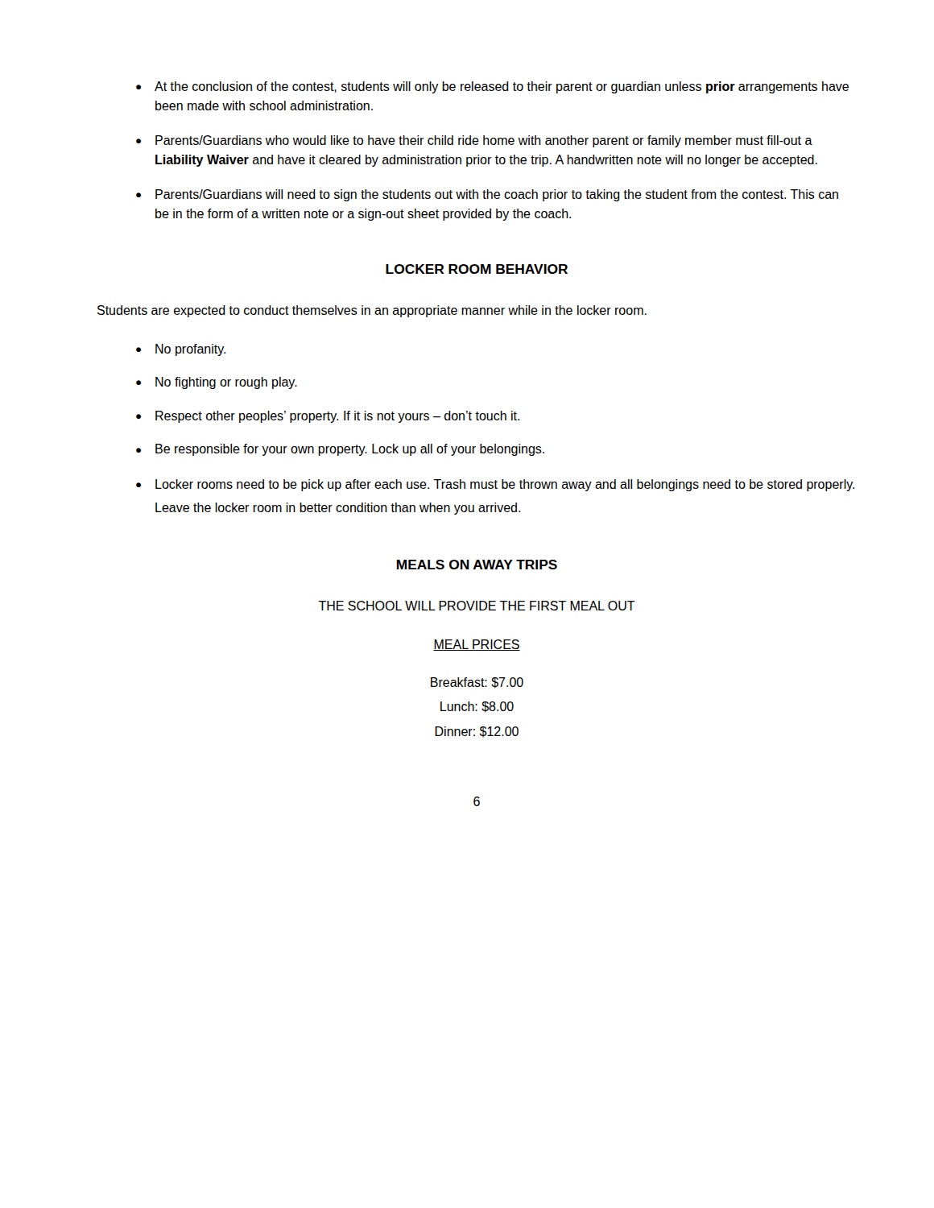At the conclusion of the contest, students will only be released to their parent or guardian unless prior arrangements have been made with school administration.
Parents/Guardians who would like to have their child ride home with another parent or family member must fill-out a Liability Waiver and have it cleared by administration prior to the trip. A handwritten note will no longer be accepted.
Parents/Guardians will need to sign the students out with the coach prior to taking the student from the contest. This can be in the form of a written note or a sign-out sheet provided by the coach.
LOCKER ROOM BEHAVIOR
Students are expected to conduct themselves in an appropriate manner while in the locker room.
No profanity.
No fighting or rough play.
Respect other peoples’ property. If it is not yours – don’t touch it.
Be responsible for your own property. Lock up all of your belongings.
Locker rooms need to be pick up after each use. Trash must be thrown away and all belongings need to be stored properly. Leave the locker room in better condition than when you arrived.
MEALS ON AWAY TRIPS
THE SCHOOL WILL PROVIDE THE FIRST MEAL OUT
MEAL PRICES
Breakfast: $7.00
Lunch: $8.00
Dinner: $12.00
6